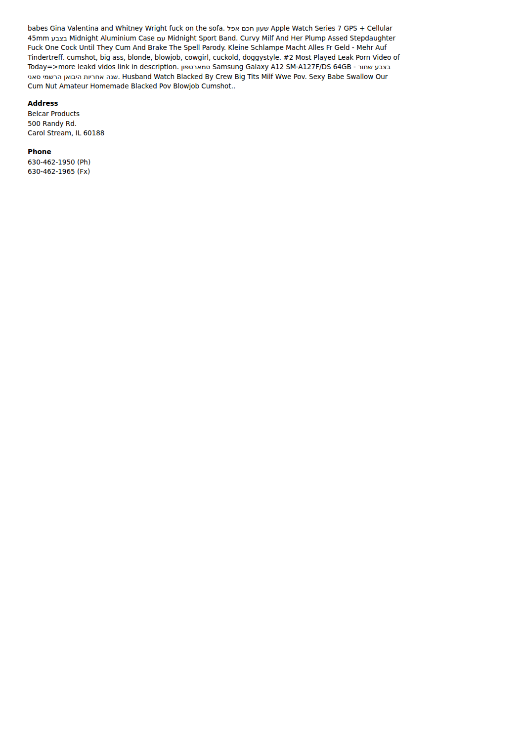babes Gina Valentina and Whitney Wright fuck on the sofa. שעון חכם אפל Apple Watch Series 7 GPS + Cellular 45mm בצבע Midnight Aluminium Case עם Midnight Sport Band. Curvy Milf And Her Plump Assed Stepdaughter Fuck One Cock Until They Cum And Brake The Spell Parody. Kleine Schlampe Macht Alles Fr Geld - Mehr Auf Tindertreff. cumshot, big ass, blonde, blowjob, cowgirl, cuckold, doggystyle. #2 Most Played Leak Porn Video of Today=>more leakd vidos link in description. סמארטפון Samsung Galaxy A12 SM-A127F/DS 64GB בצבע שחור - שנה אחריות היבואן הרשמי סאני. Husband Watch Blacked By Crew Big Tits Milf Wwe Pov. Sexy Babe Swallow Our Cum Nut Amateur Homemade Blacked Pov Blowjob Cumshot..
Address
Belcar Products
500 Randy Rd.
Carol Stream, IL 60188
Phone
630-462-1950 (Ph)
630-462-1965 (Fx)